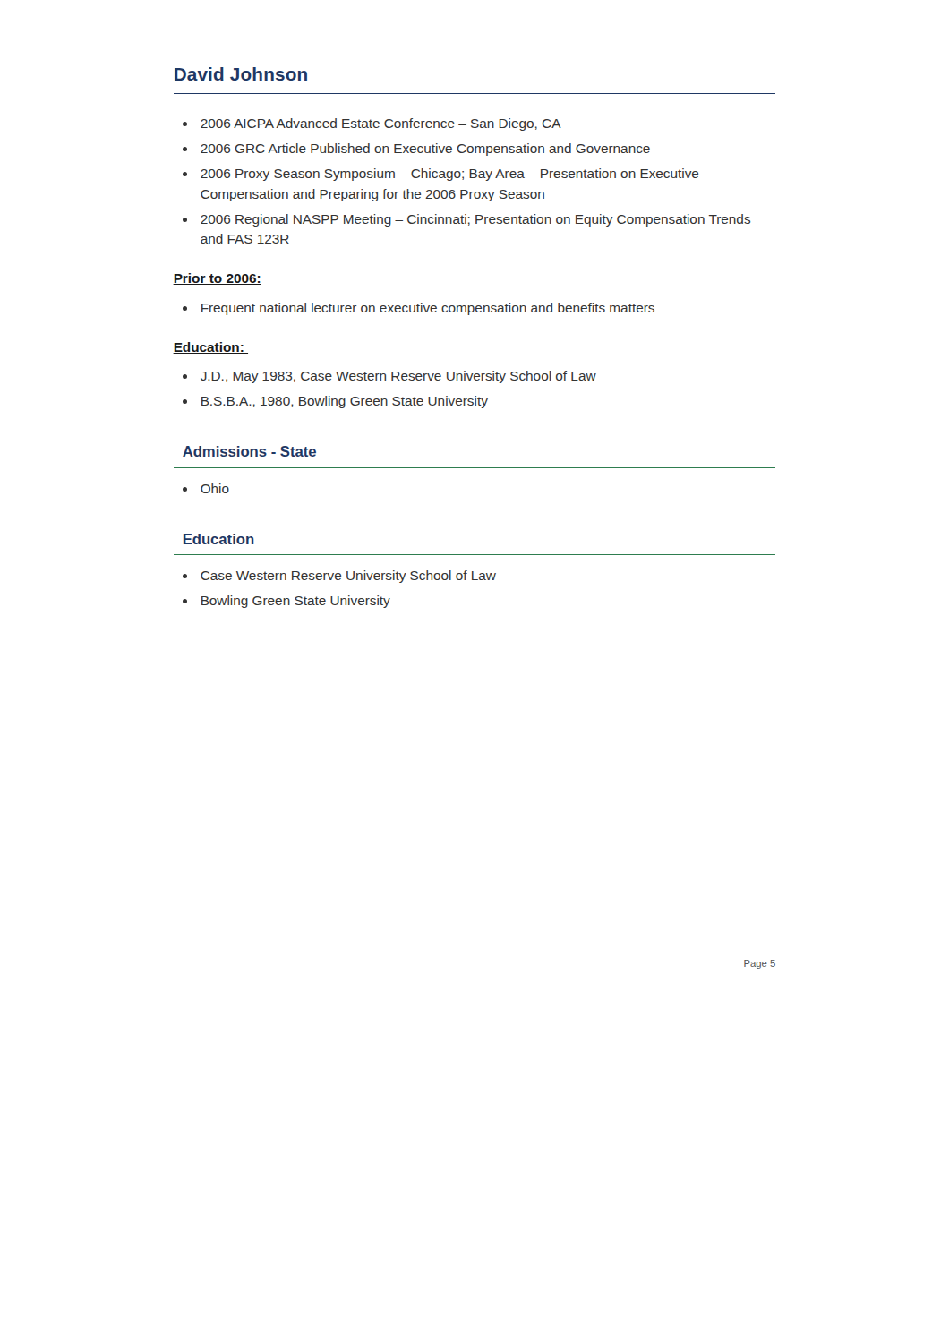David Johnson
2006 AICPA Advanced Estate Conference – San Diego, CA
2006 GRC Article Published on Executive Compensation and Governance
2006 Proxy Season Symposium – Chicago; Bay Area – Presentation on Executive Compensation and Preparing for the 2006 Proxy Season
2006 Regional NASPP Meeting – Cincinnati; Presentation on Equity Compensation Trends and FAS 123R
Prior to 2006:
Frequent national lecturer on executive compensation and benefits matters
Education:
J.D., May 1983, Case Western Reserve University School of Law
B.S.B.A., 1980, Bowling Green State University
Admissions - State
Ohio
Education
Case Western Reserve University School of Law
Bowling Green State University
Page 5